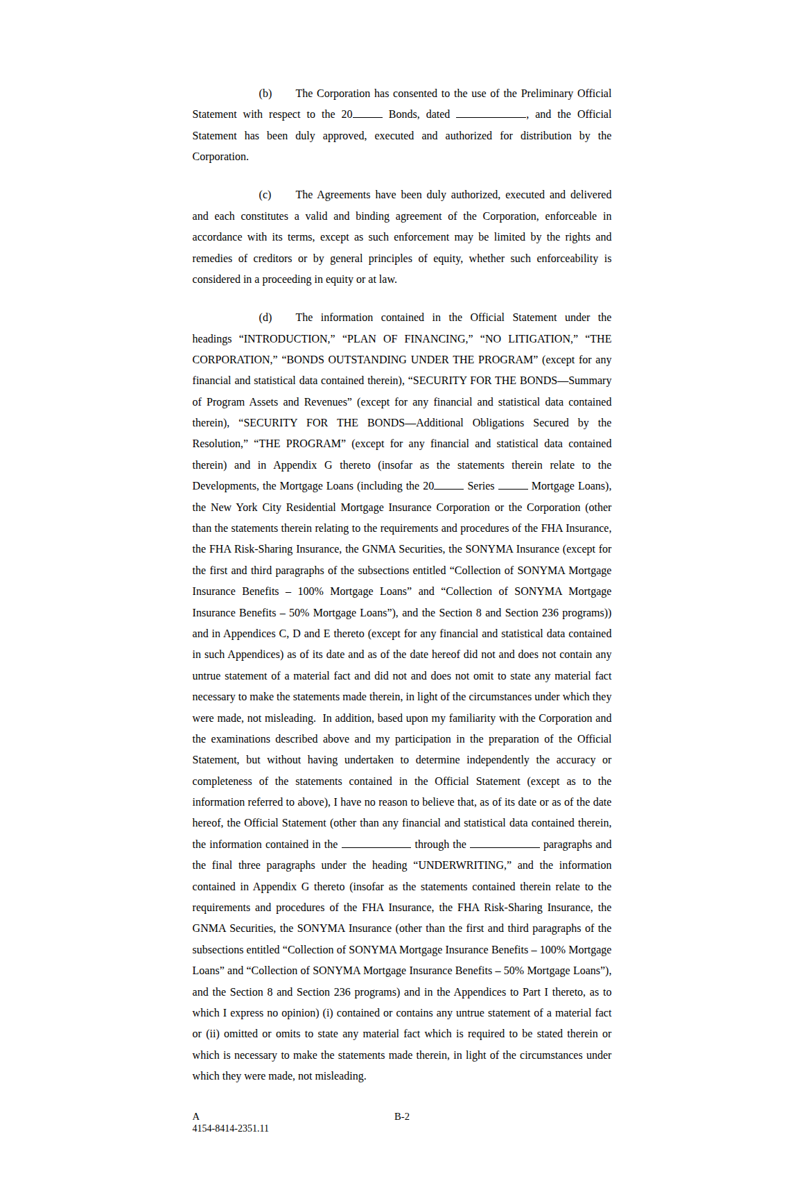(b) The Corporation has consented to the use of the Preliminary Official Statement with respect to the 20 Bonds, dated , and the Official Statement has been duly approved, executed and authorized for distribution by the Corporation.
(c) The Agreements have been duly authorized, executed and delivered and each constitutes a valid and binding agreement of the Corporation, enforceable in accordance with its terms, except as such enforcement may be limited by the rights and remedies of creditors or by general principles of equity, whether such enforceability is considered in a proceeding in equity or at law.
(d) The information contained in the Official Statement under the headings “INTRODUCTION,” “PLAN OF FINANCING,” “NO LITIGATION,” “THE CORPORATION,” “BONDS OUTSTANDING UNDER THE PROGRAM” (except for any financial and statistical data contained therein), “SECURITY FOR THE BONDS—Summary of Program Assets and Revenues” (except for any financial and statistical data contained therein), “SECURITY FOR THE BONDS—Additional Obligations Secured by the Resolution,” “THE PROGRAM” (except for any financial and statistical data contained therein) and in Appendix G thereto (insofar as the statements therein relate to the Developments, the Mortgage Loans (including the 20 Series Mortgage Loans), the New York City Residential Mortgage Insurance Corporation or the Corporation (other than the statements therein relating to the requirements and procedures of the FHA Insurance, the FHA Risk-Sharing Insurance, the GNMA Securities, the SONYMA Insurance (except for the first and third paragraphs of the subsections entitled “Collection of SONYMA Mortgage Insurance Benefits – 100% Mortgage Loans” and “Collection of SONYMA Mortgage Insurance Benefits – 50% Mortgage Loans”), and the Section 8 and Section 236 programs)) and in Appendices C, D and E thereto (except for any financial and statistical data contained in such Appendices) as of its date and as of the date hereof did not and does not contain any untrue statement of a material fact and did not and does not omit to state any material fact necessary to make the statements made therein, in light of the circumstances under which they were made, not misleading. In addition, based upon my familiarity with the Corporation and the examinations described above and my participation in the preparation of the Official Statement, but without having undertaken to determine independently the accuracy or completeness of the statements contained in the Official Statement (except as to the information referred to above), I have no reason to believe that, as of its date or as of the date hereof, the Official Statement (other than any financial and statistical data contained therein, the information contained in the through the paragraphs and the final three paragraphs under the heading “UNDERWRITING,” and the information contained in Appendix G thereto (insofar as the statements contained therein relate to the requirements and procedures of the FHA Insurance, the FHA Risk-Sharing Insurance, the GNMA Securities, the SONYMA Insurance (other than the first and third paragraphs of the subsections entitled “Collection of SONYMA Mortgage Insurance Benefits – 100% Mortgage Loans” and “Collection of SONYMA Mortgage Insurance Benefits – 50% Mortgage Loans”), and the Section 8 and Section 236 programs) and in the Appendices to Part I thereto, as to which I express no opinion) (i) contained or contains any untrue statement of a material fact or (ii) omitted or omits to state any material fact which is required to be stated therein or which is necessary to make the statements made therein, in light of the circumstances under which they were made, not misleading.
A
B-2
4154-8414-2351.11